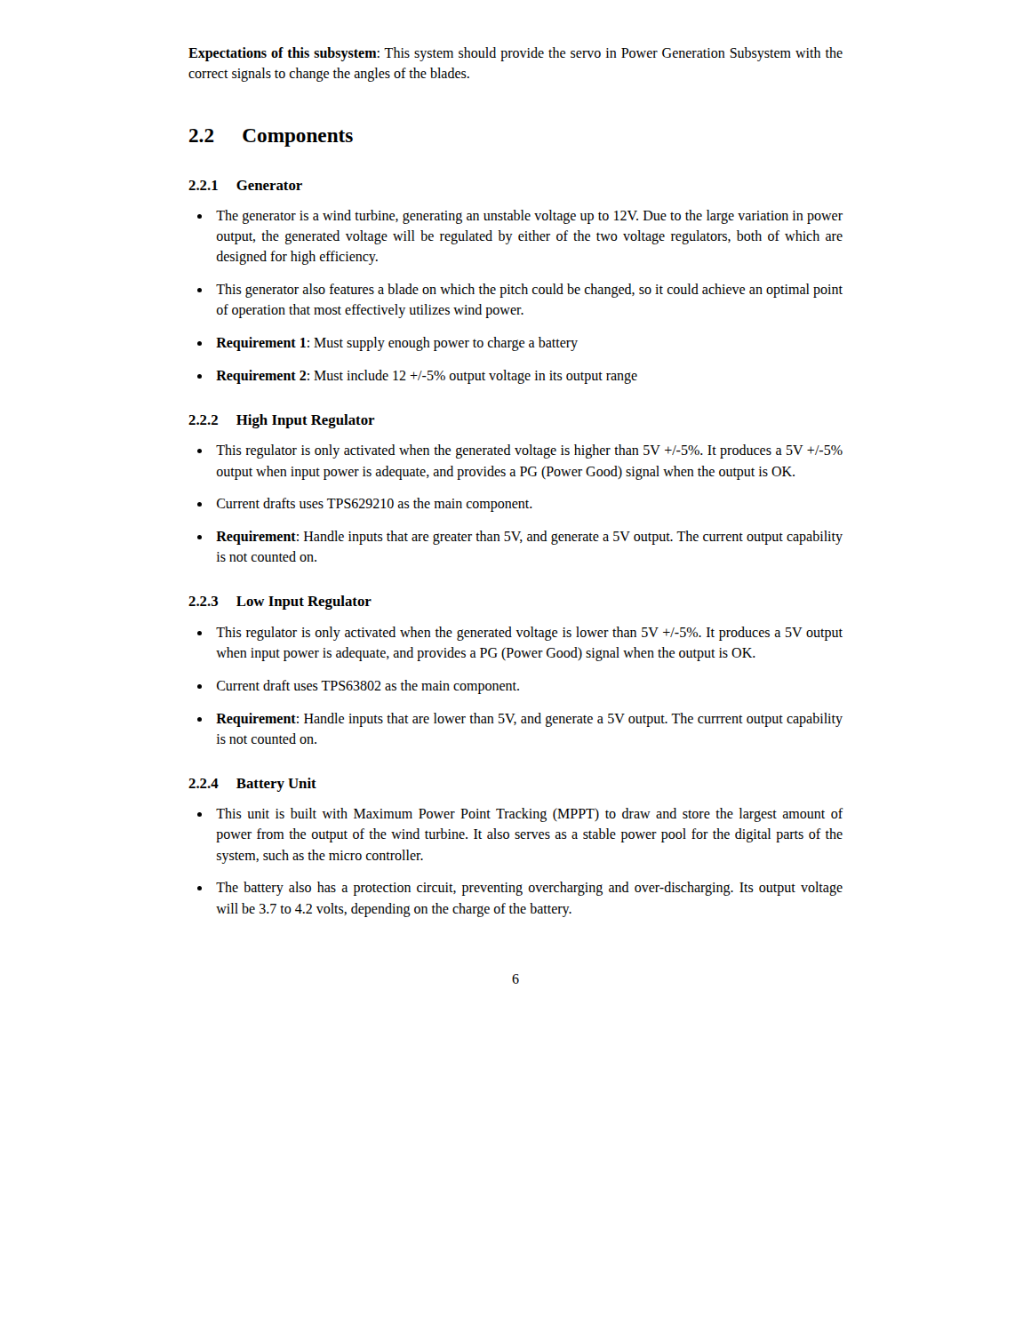Expectations of this subsystem: This system should provide the servo in Power Generation Subsystem with the correct signals to change the angles of the blades.
2.2 Components
2.2.1 Generator
The generator is a wind turbine, generating an unstable voltage up to 12V. Due to the large variation in power output, the generated voltage will be regulated by either of the two voltage regulators, both of which are designed for high efficiency.
This generator also features a blade on which the pitch could be changed, so it could achieve an optimal point of operation that most effectively utilizes wind power.
Requirement 1: Must supply enough power to charge a battery
Requirement 2: Must include 12 +/-5% output voltage in its output range
2.2.2 High Input Regulator
This regulator is only activated when the generated voltage is higher than 5V +/-5%. It produces a 5V +/-5% output when input power is adequate, and provides a PG (Power Good) signal when the output is OK.
Current drafts uses TPS629210 as the main component.
Requirement: Handle inputs that are greater than 5V, and generate a 5V output. The current output capability is not counted on.
2.2.3 Low Input Regulator
This regulator is only activated when the generated voltage is lower than 5V +/-5%. It produces a 5V output when input power is adequate, and provides a PG (Power Good) signal when the output is OK.
Current draft uses TPS63802 as the main component.
Requirement: Handle inputs that are lower than 5V, and generate a 5V output. The currrent output capability is not counted on.
2.2.4 Battery Unit
This unit is built with Maximum Power Point Tracking (MPPT) to draw and store the largest amount of power from the output of the wind turbine. It also serves as a stable power pool for the digital parts of the system, such as the micro controller.
The battery also has a protection circuit, preventing overcharging and over-discharging. Its output voltage will be 3.7 to 4.2 volts, depending on the charge of the battery.
6